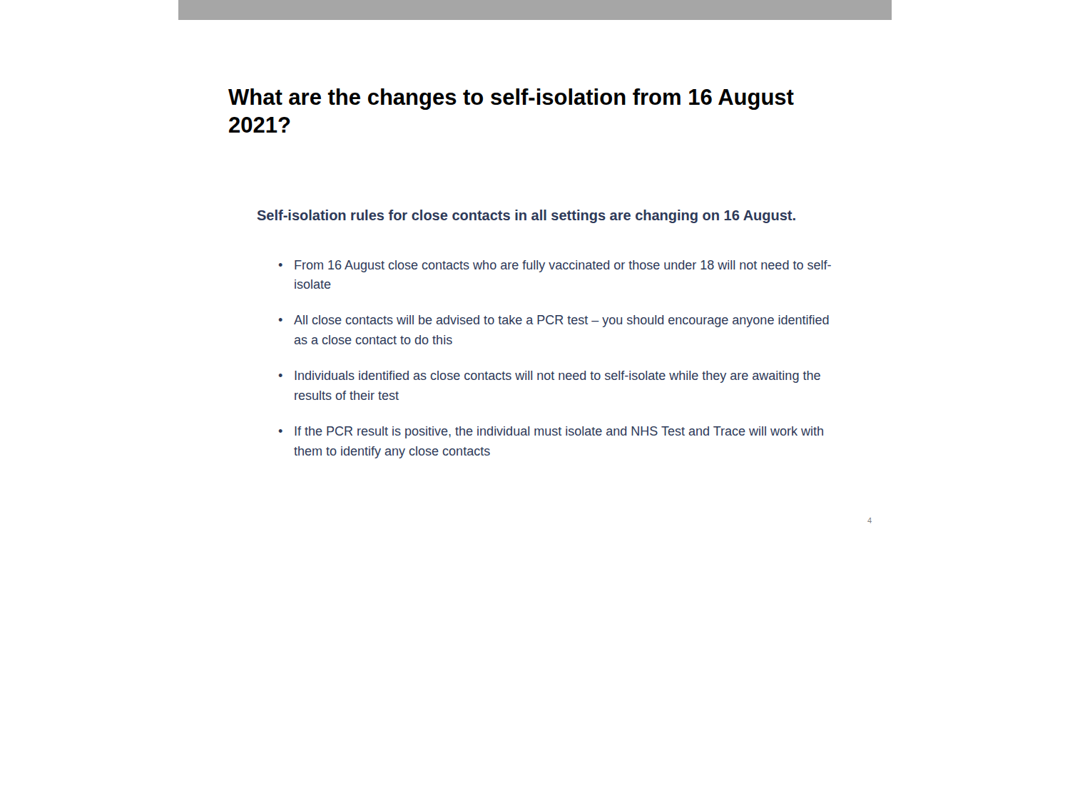What are the changes to self-isolation from 16 August 2021?
Self-isolation rules for close contacts in all settings are changing on 16 August.
From 16 August close contacts who are fully vaccinated or those under 18 will not need to self-isolate
All close contacts will be advised to take a PCR test – you should encourage anyone identified as a close contact to do this
Individuals identified as close contacts will not need to self-isolate while they are awaiting the results of their test
If the PCR result is positive, the individual must isolate and NHS Test and Trace will work with them to identify any close contacts
4